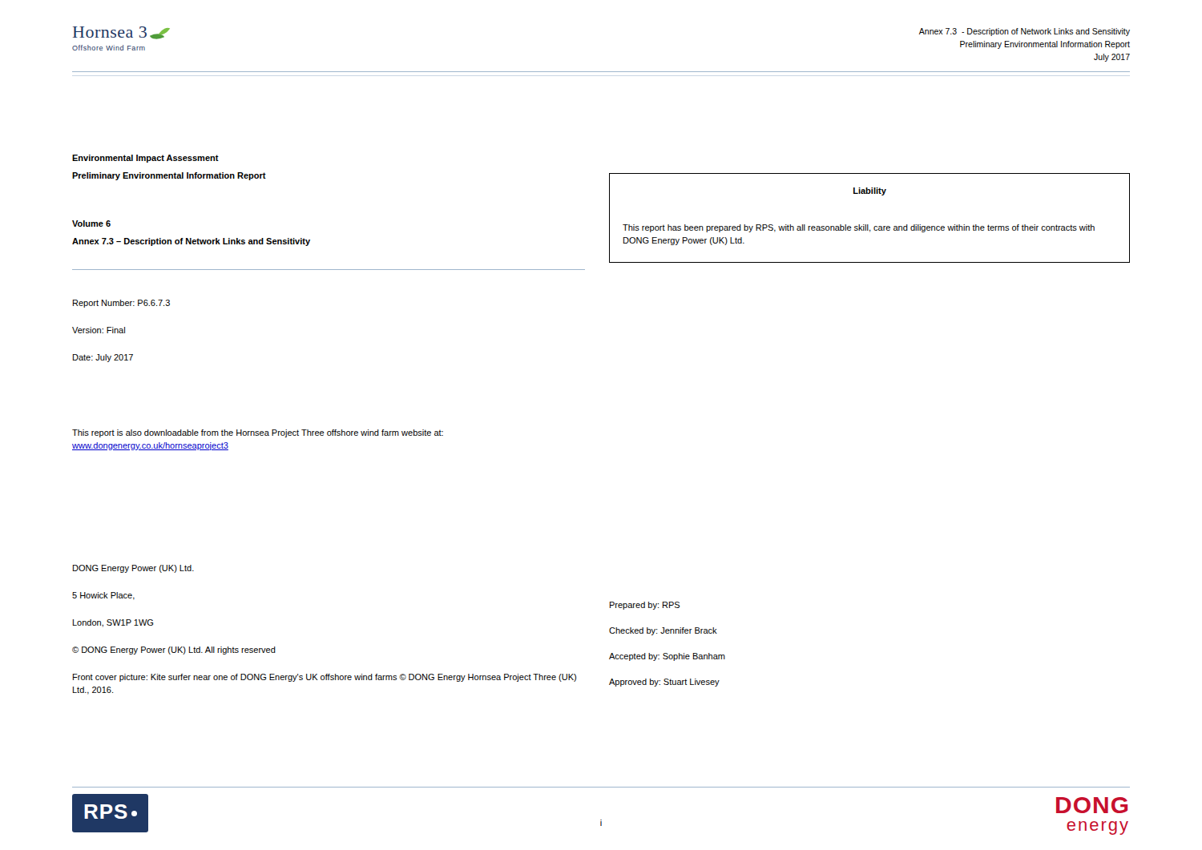Hornsea 3
Offshore Wind Farm
Annex 7.3 - Description of Network Links and Sensitivity
Preliminary Environmental Information Report
July 2017
Environmental Impact Assessment
Preliminary Environmental Information Report
Volume 6
Annex 7.3 – Description of Network Links and Sensitivity
Report Number: P6.6.7.3
Version: Final
Date: July 2017
This report is also downloadable from the Hornsea Project Three offshore wind farm website at:
www.dongenergy.co.uk/hornseaproject3
DONG Energy Power (UK) Ltd.
5 Howick Place,
London, SW1P 1WG
© DONG Energy Power (UK) Ltd. All rights reserved
Front cover picture: Kite surfer near one of DONG Energy's UK offshore wind farms © DONG Energy Hornsea Project Three (UK) Ltd., 2016.
Liability
This report has been prepared by RPS, with all reasonable skill, care and diligence within the terms of their contracts with DONG Energy Power (UK) Ltd.
Prepared by: RPS
Checked by: Jennifer Brack
Accepted by: Sophie Banham
Approved by: Stuart Livesey
RPS
DONG
energy
i